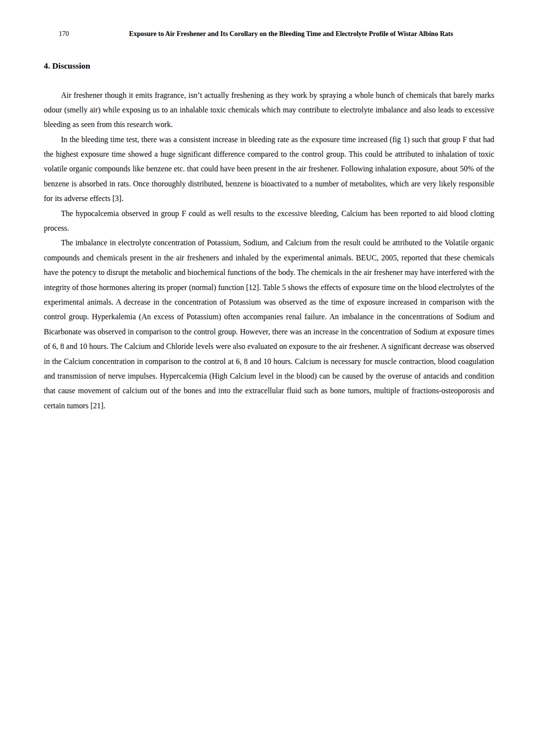170 Exposure to Air Freshener and Its Corollary on the Bleeding Time and Electrolyte Profile of Wistar Albino Rats
4. Discussion
Air freshener though it emits fragrance, isn’t actually freshening as they work by spraying a whole bunch of chemicals that barely marks odour (smelly air) while exposing us to an inhalable toxic chemicals which may contribute to electrolyte imbalance and also leads to excessive bleeding as seen from this research work.
In the bleeding time test, there was a consistent increase in bleeding rate as the exposure time increased (fig 1) such that group F that had the highest exposure time showed a huge significant difference compared to the control group. This could be attributed to inhalation of toxic volatile organic compounds like benzene etc. that could have been present in the air freshener. Following inhalation exposure, about 50% of the benzene is absorbed in rats. Once thoroughly distributed, benzene is bioactivated to a number of metabolites, which are very likely responsible for its adverse effects [3].
The hypocalcemia observed in group F could as well results to the excessive bleeding, Calcium has been reported to aid blood clotting process.
The imbalance in electrolyte concentration of Potassium, Sodium, and Calcium from the result could be attributed to the Volatile organic compounds and chemicals present in the air fresheners and inhaled by the experimental animals. BEUC, 2005, reported that these chemicals have the potency to disrupt the metabolic and biochemical functions of the body. The chemicals in the air freshener may have interfered with the integrity of those hormones altering its proper (normal) function [12]. Table 5 shows the effects of exposure time on the blood electrolytes of the experimental animals. A decrease in the concentration of Potassium was observed as the time of exposure increased in comparison with the control group. Hyperkalemia (An excess of Potassium) often accompanies renal failure. An imbalance in the concentrations of Sodium and Bicarbonate was observed in comparison to the control group. However, there was an increase in the concentration of Sodium at exposure times of 6, 8 and 10 hours. The Calcium and Chloride levels were also evaluated on exposure to the air freshener. A significant decrease was observed in the Calcium concentration in comparison to the control at 6, 8 and 10 hours. Calcium is necessary for muscle contraction, blood coagulation and transmission of nerve impulses. Hypercalcemia (High Calcium level in the blood) can be caused by the overuse of antacids and condition that cause movement of calcium out of the bones and into the extracellular fluid such as bone tumors, multiple of fractions-osteoporosis and certain tumors [21].